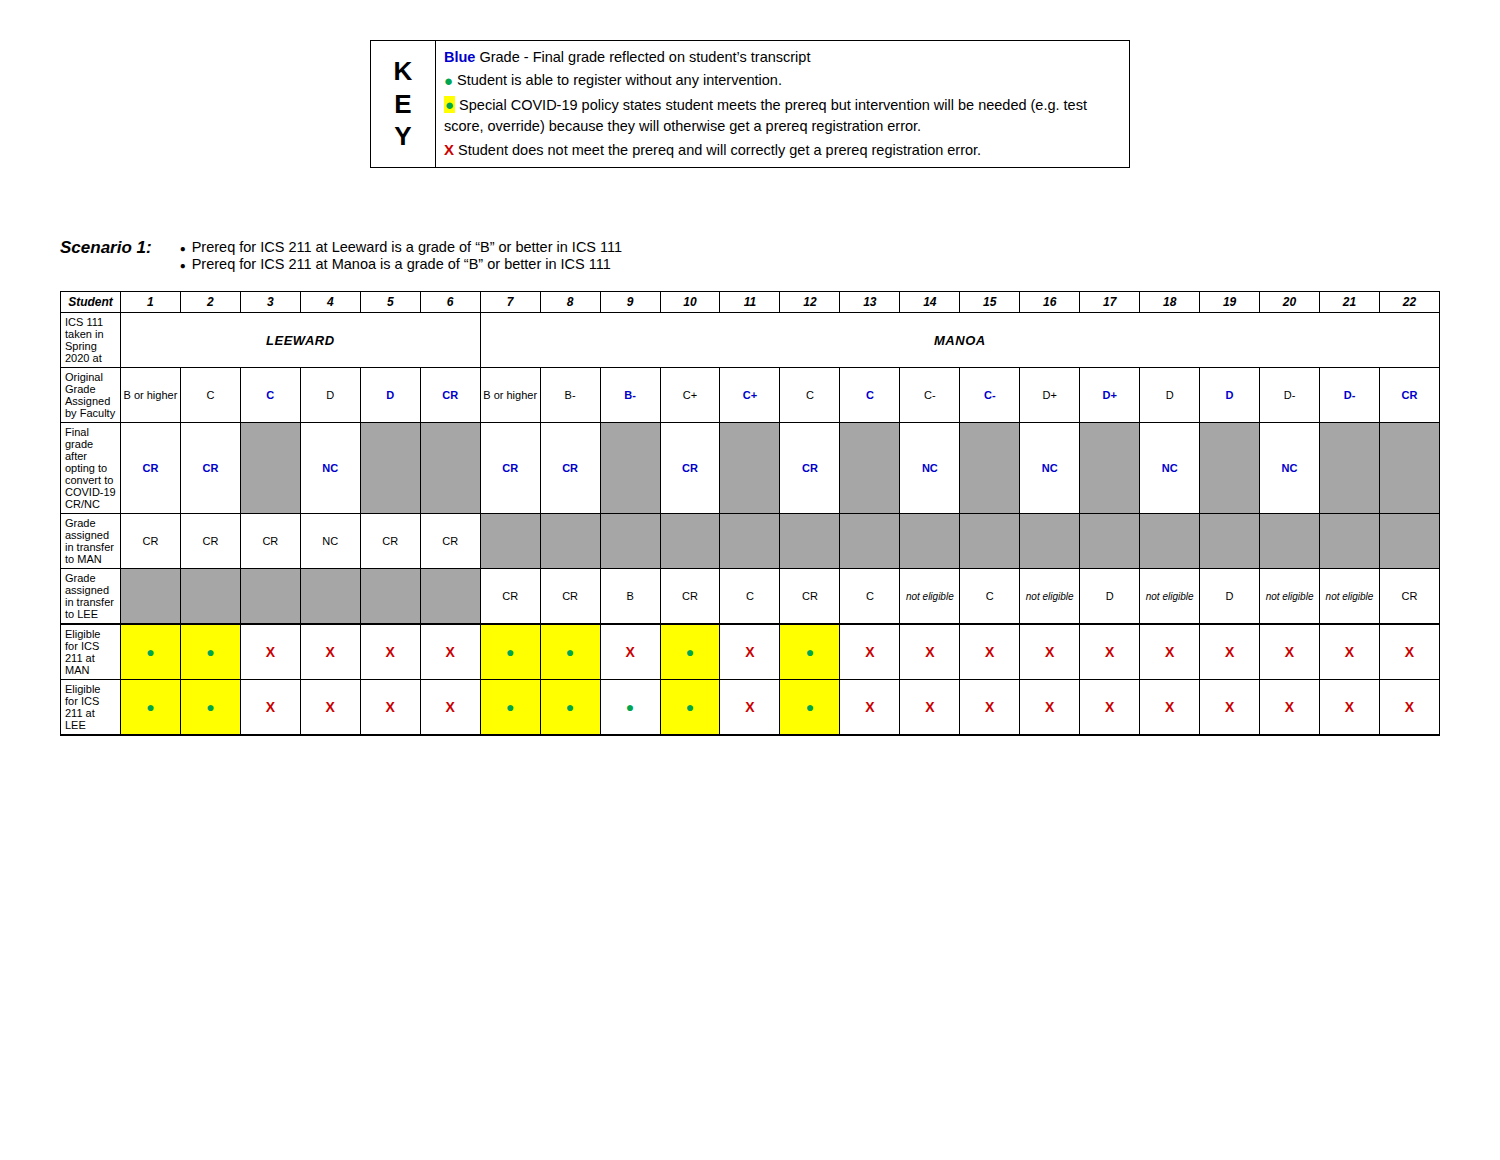| K E Y | Blue Grade - Final grade reflected on student’s transcript ● Student is able to register without any intervention. ● Special COVID-19 policy states student meets the prereq but intervention will be needed (e.g. test score, override) because they will otherwise get a prereq registration error. X Student does not meet the prereq and will correctly get a prereq registration error. |
Scenario 1:
Prereq for ICS 211 at Leeward is a grade of “B” or better in ICS 111
Prereq for ICS 211 at Manoa is a grade of “B” or better in ICS 111
| Student | 1 | 2 | 3 | 4 | 5 | 6 | 7 | 8 | 9 | 10 | 11 | 12 | 13 | 14 | 15 | 16 | 17 | 18 | 19 | 20 | 21 | 22 |
| --- | --- | --- | --- | --- | --- | --- | --- | --- | --- | --- | --- | --- | --- | --- | --- | --- | --- | --- | --- | --- | --- | --- |
| ICS 111 taken in Spring 2020 at | LEEWARD | MANOA |
| Original Grade Assigned by Faculty | B or higher | C | C | D | D | CR | B or higher | B- | B- | C+ | C+ | C | C | C- | C- | D+ | D+ | D | D | D- | D- | CR |
| Final grade after opting to convert to COVID-19 CR/NC | CR | CR | | NC | | | CR | CR | | CR | | CR | | NC | | NC | | NC | | NC | | |
| Grade assigned in transfer to MAN | CR | CR | CR | NC | CR | CR | | | | | | | | | | | | | | | | |
| Grade assigned in transfer to LEE | | | | | | | CR | CR | B | CR | C | CR | C | not eligible | C | not eligible | D | not eligible | D | not eligible | not eligible | CR |
| Eligible for ICS 211 at MAN | ● | ● | X | X | X | X | ● | ● | X | ● | X | ● | X | X | X | X | X | X | X | X | X | X |
| Eligible for ICS 211 at LEE | ● | ● | X | X | X | X | ● | ● | ● | ● | X | ● | X | X | X | X | X | X | X | X | X | X |